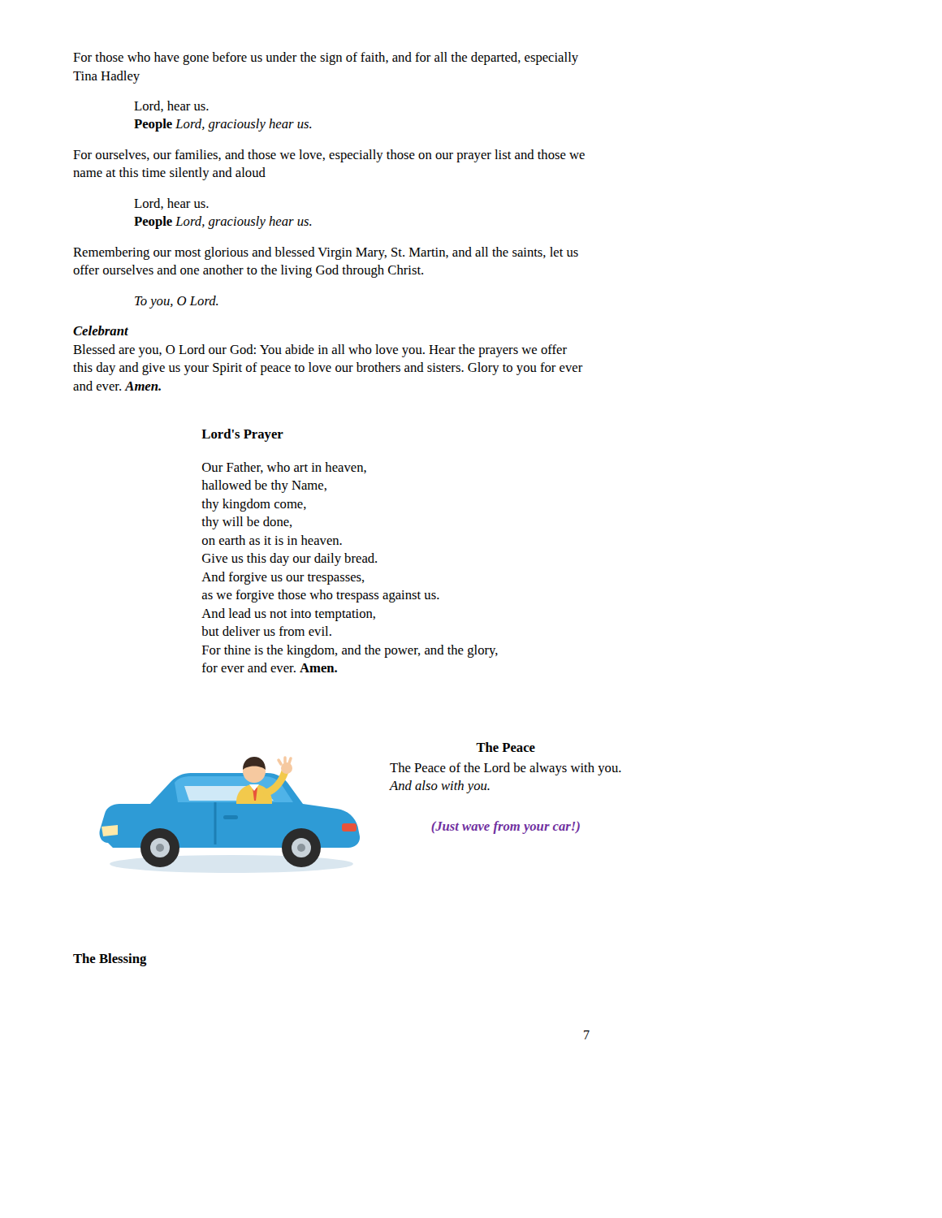For those who have gone before us under the sign of faith, and for all the departed, especially Tina Hadley
Lord, hear us.
People Lord, graciously hear us.
For ourselves, our families, and those we love, especially those on our prayer list and those we name at this time silently and aloud
Lord, hear us.
People Lord, graciously hear us.
Remembering our most glorious and blessed Virgin Mary, St. Martin, and all the saints, let us offer ourselves and one another to the living God through Christ.
To you, O Lord.
Celebrant
Blessed are you, O Lord our God: You abide in all who love you. Hear the prayers we offer this day and give us your Spirit of peace to love our brothers and sisters. Glory to you for ever and ever. Amen.
Lord's Prayer
Our Father, who art in heaven,
hallowed be thy Name,
thy kingdom come,
thy will be done,
on earth as it is in heaven.
Give us this day our daily bread.
And forgive us our trespasses,
as we forgive those who trespass against us.
And lead us not into temptation,
but deliver us from evil.
For thine is the kingdom, and the power, and the glory,
for ever and ever. Amen.
The Peace
The Peace of the Lord be always with you.
And also with you.
(Just wave from your car!)
The Blessing
7